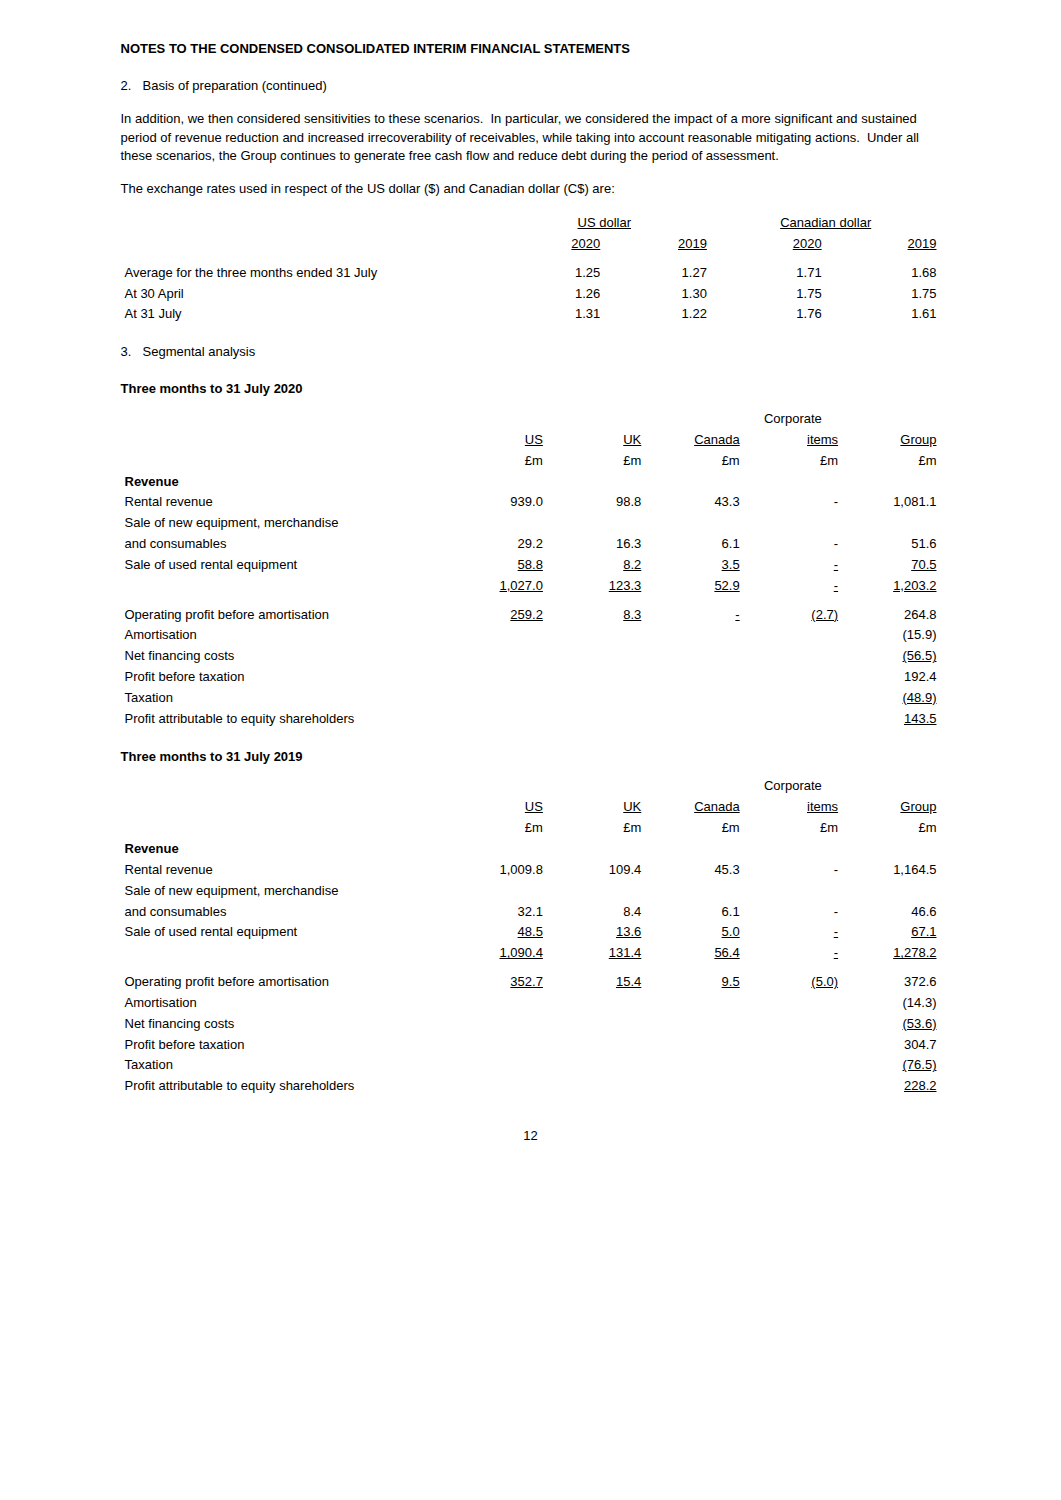NOTES TO THE CONDENSED CONSOLIDATED INTERIM FINANCIAL STATEMENTS
2. Basis of preparation (continued)
In addition, we then considered sensitivities to these scenarios. In particular, we considered the impact of a more significant and sustained period of revenue reduction and increased irrecoverability of receivables, while taking into account reasonable mitigating actions. Under all these scenarios, the Group continues to generate free cash flow and reduce debt during the period of assessment.
The exchange rates used in respect of the US dollar ($) and Canadian dollar (C$) are:
| | US dollar | Canadian dollar |
| | 2020 | 2019 | 2020 | 2019 |
| Average for the three months ended 31 July | 1.25 | 1.27 | 1.71 | 1.68 |
| At 30 April | 1.26 | 1.30 | 1.75 | 1.75 |
| At 31 July | 1.31 | 1.22 | 1.76 | 1.61 |
3. Segmental analysis
Three months to 31 July 2020
| | | | | Corporate | |
| | US | UK | Canada | items | Group |
| | £m | £m | £m | £m | £m |
| Revenue | |
| Rental revenue | 939.0 | 98.8 | 43.3 | - | 1,081.1 |
| Sale of new equipment, merchandise | |
| and consumables | 29.2 | 16.3 | 6.1 | - | 51.6 |
| Sale of used rental equipment | 58.8 | 8.2 | 3.5 | - | 70.5 |
| | 1,027.0 | 123.3 | 52.9 | - | 1,203.2 |
| Operating profit before amortisation | 259.2 | 8.3 | - | (2.7) | 264.8 |
| Amortisation | | (15.9) |
| Net financing costs | | (56.5) |
| Profit before taxation | | 192.4 |
| Taxation | | (48.9) |
| Profit attributable to equity shareholders | | 143.5 |
Three months to 31 July 2019
| | | | | Corporate | |
| | US | UK | Canada | items | Group |
| | £m | £m | £m | £m | £m |
| Revenue | |
| Rental revenue | 1,009.8 | 109.4 | 45.3 | - | 1,164.5 |
| Sale of new equipment, merchandise | |
| and consumables | 32.1 | 8.4 | 6.1 | - | 46.6 |
| Sale of used rental equipment | 48.5 | 13.6 | 5.0 | - | 67.1 |
| | 1,090.4 | 131.4 | 56.4 | - | 1,278.2 |
| Operating profit before amortisation | 352.7 | 15.4 | 9.5 | (5.0) | 372.6 |
| Amortisation | | (14.3) |
| Net financing costs | | (53.6) |
| Profit before taxation | | 304.7 |
| Taxation | | (76.5) |
| Profit attributable to equity shareholders | | 228.2 |
12